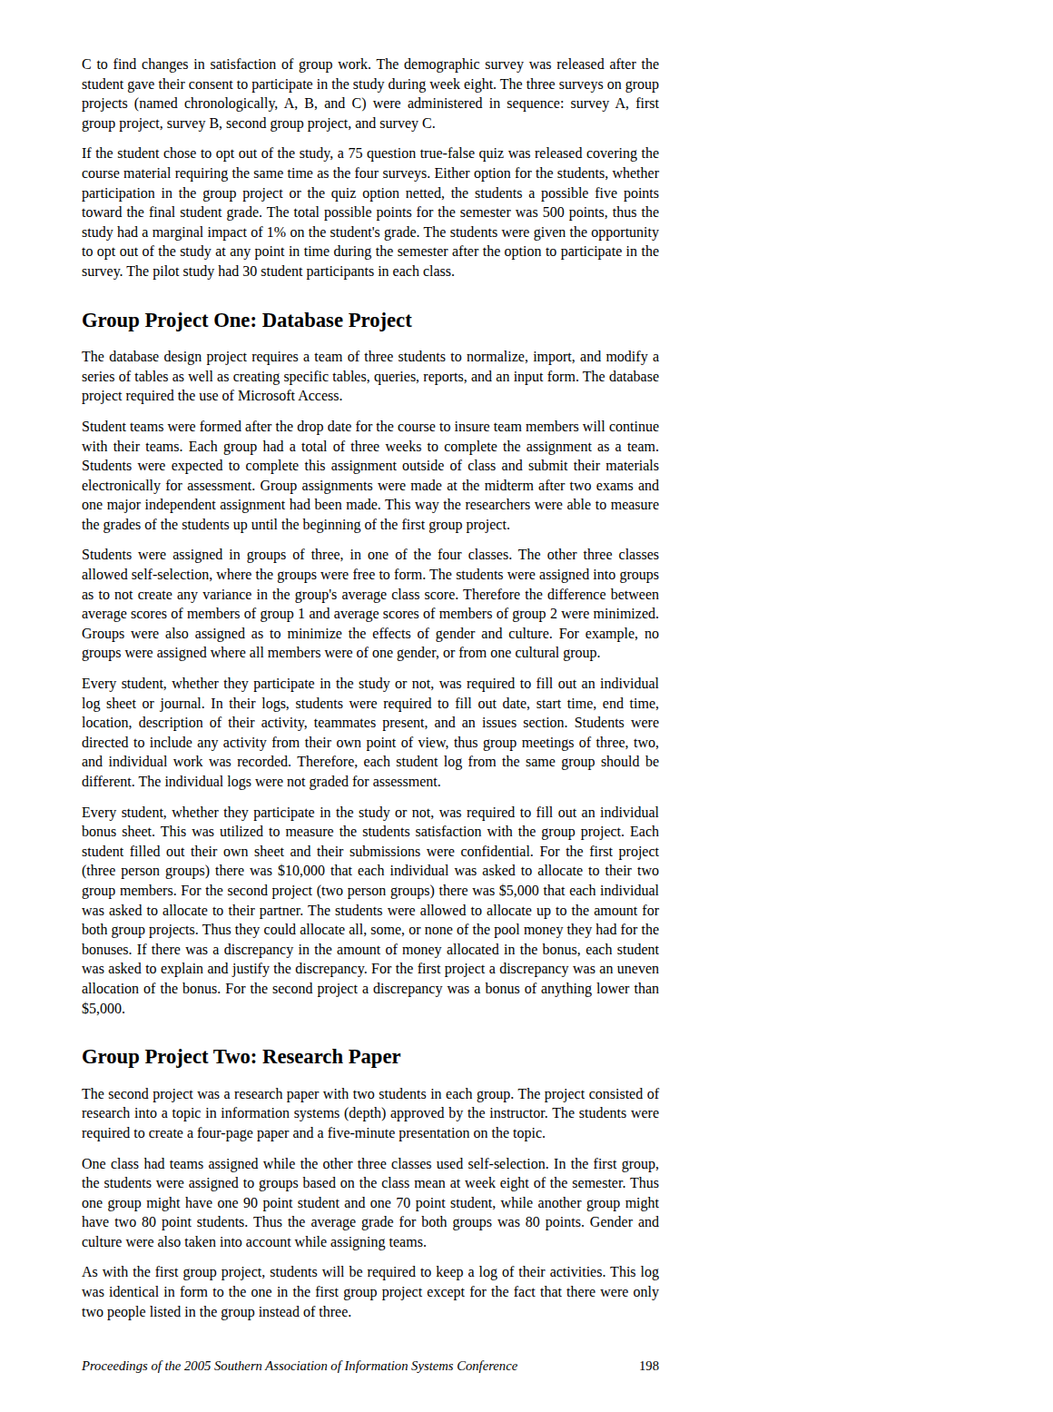C to find changes in satisfaction of group work. The demographic survey was released after the student gave their consent to participate in the study during week eight. The three surveys on group projects (named chronologically, A, B, and C) were administered in sequence: survey A, first group project, survey B, second group project, and survey C.
If the student chose to opt out of the study, a 75 question true-false quiz was released covering the course material requiring the same time as the four surveys. Either option for the students, whether participation in the group project or the quiz option netted, the students a possible five points toward the final student grade. The total possible points for the semester was 500 points, thus the study had a marginal impact of 1% on the student's grade. The students were given the opportunity to opt out of the study at any point in time during the semester after the option to participate in the survey. The pilot study had 30 student participants in each class.
Group Project One: Database Project
The database design project requires a team of three students to normalize, import, and modify a series of tables as well as creating specific tables, queries, reports, and an input form. The database project required the use of Microsoft Access.
Student teams were formed after the drop date for the course to insure team members will continue with their teams. Each group had a total of three weeks to complete the assignment as a team. Students were expected to complete this assignment outside of class and submit their materials electronically for assessment. Group assignments were made at the midterm after two exams and one major independent assignment had been made. This way the researchers were able to measure the grades of the students up until the beginning of the first group project.
Students were assigned in groups of three, in one of the four classes. The other three classes allowed self-selection, where the groups were free to form. The students were assigned into groups as to not create any variance in the group's average class score. Therefore the difference between average scores of members of group 1 and average scores of members of group 2 were minimized. Groups were also assigned as to minimize the effects of gender and culture. For example, no groups were assigned where all members were of one gender, or from one cultural group.
Every student, whether they participate in the study or not, was required to fill out an individual log sheet or journal. In their logs, students were required to fill out date, start time, end time, location, description of their activity, teammates present, and an issues section. Students were directed to include any activity from their own point of view, thus group meetings of three, two, and individual work was recorded. Therefore, each student log from the same group should be different. The individual logs were not graded for assessment.
Every student, whether they participate in the study or not, was required to fill out an individual bonus sheet. This was utilized to measure the students satisfaction with the group project. Each student filled out their own sheet and their submissions were confidential. For the first project (three person groups) there was $10,000 that each individual was asked to allocate to their two group members. For the second project (two person groups) there was $5,000 that each individual was asked to allocate to their partner. The students were allowed to allocate up to the amount for both group projects. Thus they could allocate all, some, or none of the pool money they had for the bonuses. If there was a discrepancy in the amount of money allocated in the bonus, each student was asked to explain and justify the discrepancy. For the first project a discrepancy was an uneven allocation of the bonus. For the second project a discrepancy was a bonus of anything lower than $5,000.
Group Project Two: Research Paper
The second project was a research paper with two students in each group. The project consisted of research into a topic in information systems (depth) approved by the instructor. The students were required to create a four-page paper and a five-minute presentation on the topic.
One class had teams assigned while the other three classes used self-selection. In the first group, the students were assigned to groups based on the class mean at week eight of the semester. Thus one group might have one 90 point student and one 70 point student, while another group might have two 80 point students. Thus the average grade for both groups was 80 points. Gender and culture were also taken into account while assigning teams.
As with the first group project, students will be required to keep a log of their activities. This log was identical in form to the one in the first group project except for the fact that there were only two people listed in the group instead of three.
Proceedings of the 2005 Southern Association of Information Systems Conference 198